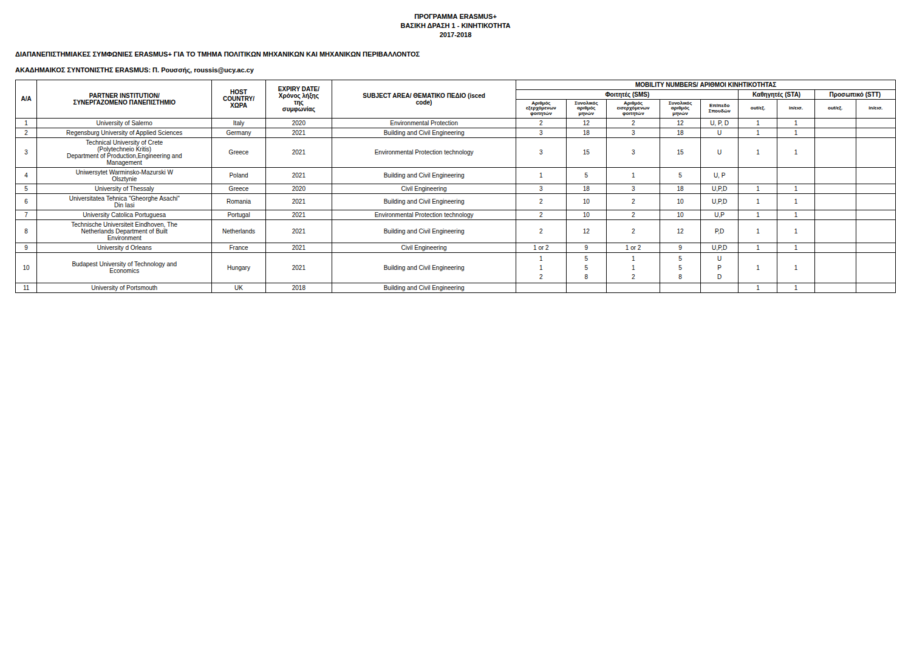ΠΡΟΓΡΑΜΜΑ ERASMUS+
ΒΑΣΙΚΗ ΔΡΑΣΗ 1 - ΚΙΝΗΤΙΚΟΤΗΤΑ
2017-2018
ΔΙΑΠΑΝΕΠΙΣΤΗΜΙΑΚΕΣ ΣΥΜΦΩΝΙΕΣ ERASMUS+ ΓΙΑ ΤΟ ΤΜΗΜΑ ΠΟΛΙΤΙΚΩΝ ΜΗΧΑΝΙΚΩΝ ΚΑΙ ΜΗΧΑΝΙΚΩΝ ΠΕΡΙΒΑΛΛΟΝΤΟΣ
ΑΚΑΔΗΜΑΙΚΟΣ ΣΥΝΤΟΝΙΣΤΗΣ ERASMUS: Π. Ρουσσής, roussis@ucy.ac.cy
| Α/Α | PARTNER INSTITUTION/ ΣΥΝΕΡΓΑΖΟΜΕΝΟ ΠΑΝΕΠΙΣΤΗΜΙΟ | HOST COUNTRY/ ΧΩΡΑ | EXPIRY DATE/ Χρόνος λήξης της συμφωνίας | SUBJECT AREA/ ΘΕΜΑΤΙΚΟ ΠΕΔΙΟ (isced code) | MOBILITY NUMBERS/ ΑΡΙΘΜΟΙ ΚΙΝΗΤΙΚΟΤΗΤΑΣ |
| --- | --- | --- | --- | --- | --- |
| Φοιτητές (SMS) | Καθηγητές (STA) | Προσωπικό (STT) |
| Αριθμός εξερχόμενων φοιτητών | Συνολικός αριθμός μηνών | Αριθμός εισερχόμενων φοιτητών | Συνολικός αριθμός μηνών | Επίπεδο Σπουδών | out/εξ. | in/εισ. | out/εξ. | in/εισ. |
| 1 | University of Salerno | Italy | 2020 | Environmental Protection | 2 | 12 | 2 | 12 | U, P, D | 1 | 1 | | |
| 2 | Regensburg University of Applied Sciences | Germany | 2021 | Building and Civil Engineering | 3 | 18 | 3 | 18 | U | 1 | 1 | | |
| 3 | Technical University of Crete (Polytechneio Kritis) Department of Production,Engineering and Management | Greece | 2021 | Environmental Protection technology | 3 | 15 | 3 | 15 | U | 1 | 1 | | |
| 4 | Uniwersytet Warminsko-Mazurski W Olsztynie | Poland | 2021 | Building and Civil Engineering | 1 | 5 | 1 | 5 | U, P | | | | |
| 5 | University of Thessaly | Greece | 2020 | Civil Engineering | 3 | 18 | 3 | 18 | U,P,D | 1 | 1 | | |
| 6 | Universitatea Tehnica "Gheorghe Asachi" Din Iasi | Romania | 2021 | Building and Civil Engineering | 2 | 10 | 2 | 10 | U,P,D | 1 | 1 | | |
| 7 | University Catolica Portuguesa | Portugal | 2021 | Environmental Protection technology | 2 | 10 | 2 | 10 | U,P | 1 | 1 | | |
| 8 | Technische Universiteit Eindhoven, The Netherlands Department of Built Environment | Netherlands | 2021 | Building and Civil Engineering | 2 | 12 | 2 | 12 | P,D | 1 | 1 | | |
| 9 | University d Orleans | France | 2021 | Civil Engineering | 1 or 2 | 9 | 1 or 2 | 9 | U,P,D | 1 | 1 | | |
| 10 | Budapest University of Technology and Economics | Hungary | 2021 | Building and Civil Engineering | 1 1 2 | 5 5 8 | 1 1 2 | 5 5 8 | U P D | 1 | 1 | | |
| 11 | University of Portsmouth | UK | 2018 | Building and Civil Engineering | | | | | | 1 | 1 | | |